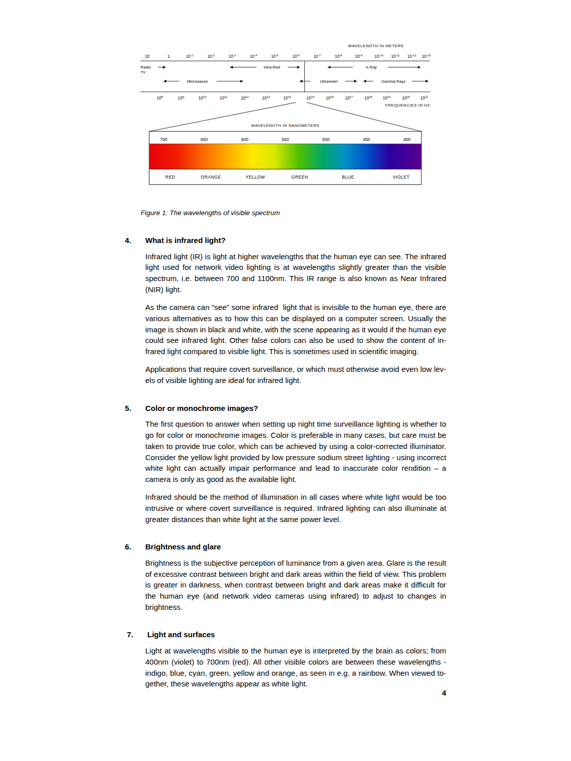WAVELENGTH IN METERS 10 1 10-1 10-2 10-3 10-4 10-5 10-6 10-7 10-8 10-9 10-10 10-11 10-12 10-13 Radio TV Infra-Red X-Ray Microwaves Ultraviolet Gamma Rays 108 109 1010 1011 1012 1013 1014 1015 1016 1017 1018 1019 1020 1021 FREQUENCIES IN HZ WAVELENGTH IN NANOMETERS 700 650 600 550 500 450 400 RED ORANGE YELLOW GREEN BLUE VIOLET
Figure 1: The wavelengths of visible spectrum
4. What is infrared light?
Infrared light (IR) is light at higher wavelengths that the human eye can see. The infrared light used for network video lighting is at wavelengths slightly greater than the visible spectrum, i.e. between 700 and 1100nm. This IR range is also known as Near Infrared (NIR) light.
As the camera can “see” some infrared light that is invisible to the human eye, there are various alternatives as to how this can be displayed on a computer screen. Usually the image is shown in black and white, with the scene appearing as it would if the human eye could see infrared light. Other false colors can also be used to show the content of infrared light compared to visible light. This is sometimes used in scientific imaging.
Applications that require covert surveillance, or which must otherwise avoid even low levels of visible lighting are ideal for infrared light.
5. Color or monochrome images?
The first question to answer when setting up night time surveillance lighting is whether to go for color or monochrome images. Color is preferable in many cases, but care must be taken to provide true color, which can be achieved by using a color-corrected illuminator. Consider the yellow light provided by low pressure sodium street lighting - using incorrect white light can actually impair performance and lead to inaccurate color rendition – a camera is only as good as the available light.
Infrared should be the method of illumination in all cases where white light would be too intrusive or where covert surveillance is required. Infrared lighting can also illuminate at greater distances than white light at the same power level.
6. Brightness and glare
Brightness is the subjective perception of luminance from a given area. Glare is the result of excessive contrast between bright and dark areas within the field of view. This problem is greater in darkness, when contrast between bright and dark areas make it difficult for the human eye (and network video cameras using infrared) to adjust to changes in brightness.
7. Light and surfaces
Light at wavelengths visible to the human eye is interpreted by the brain as colors; from 400nm (violet) to 700nm (red). All other visible colors are between these wavelengths - indigo, blue, cyan, green, yellow and orange, as seen in e.g. a rainbow. When viewed together, these wavelengths appear as white light.
4